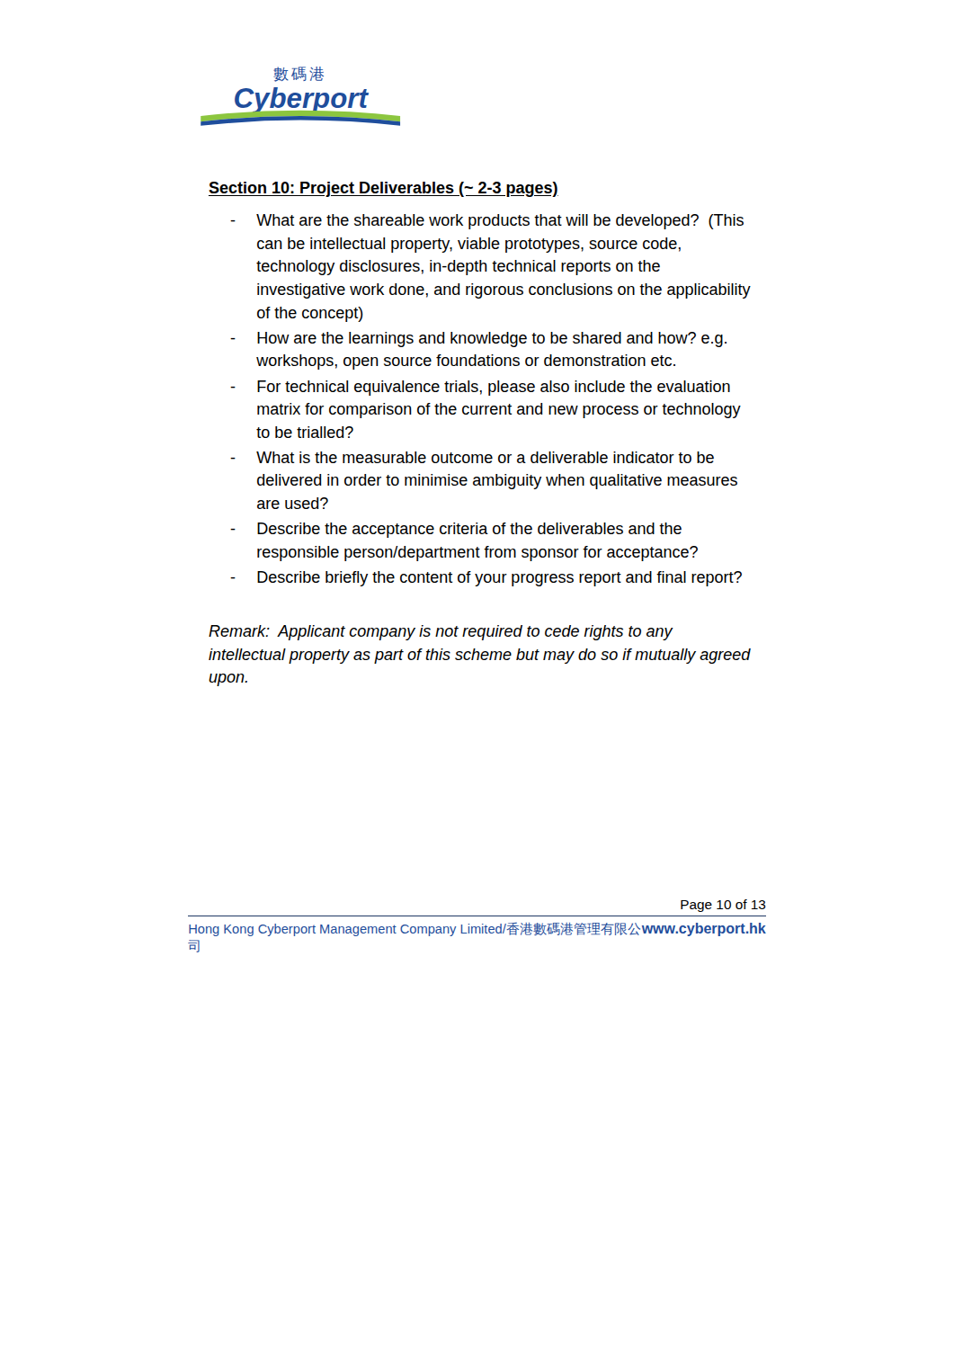數碼港 Cyberport
Section 10: Project Deliverables (~ 2-3 pages)
What are the shareable work products that will be developed? (This can be intellectual property, viable prototypes, source code, technology disclosures, in-depth technical reports on the investigative work done, and rigorous conclusions on the applicability of the concept)
How are the learnings and knowledge to be shared and how? e.g. workshops, open source foundations or demonstration etc.
For technical equivalence trials, please also include the evaluation matrix for comparison of the current and new process or technology to be trialled?
What is the measurable outcome or a deliverable indicator to be delivered in order to minimise ambiguity when qualitative measures are used?
Describe the acceptance criteria of the deliverables and the responsible person/department from sponsor for acceptance?
Describe briefly the content of your progress report and final report?
Remark: Applicant company is not required to cede rights to any intellectual property as part of this scheme but may do so if mutually agreed upon.
Page 10 of 13
Hong Kong Cyberport Management Company Limited/香港數碼港管理有限公司 www.cyberport.hk